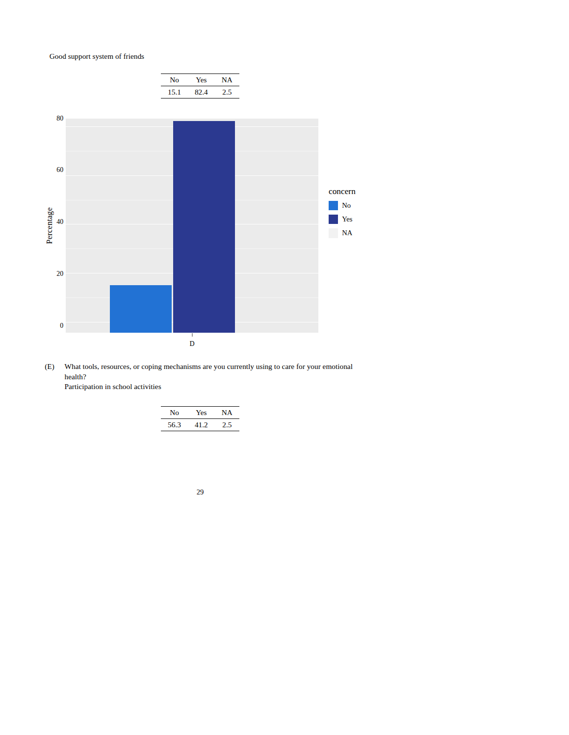Good support system of friends
| No | Yes | NA |
| --- | --- | --- |
| 15.1 | 82.4 | 2.5 |
Percentage
80 60 40 20 0
D
concern
No
Yes
NA
(E)
What tools, resources, or coping mechanisms are you currently using to care for your emotional health?
Participation in school activities
| No | Yes | NA |
| --- | --- | --- |
| 56.3 | 41.2 | 2.5 |
29